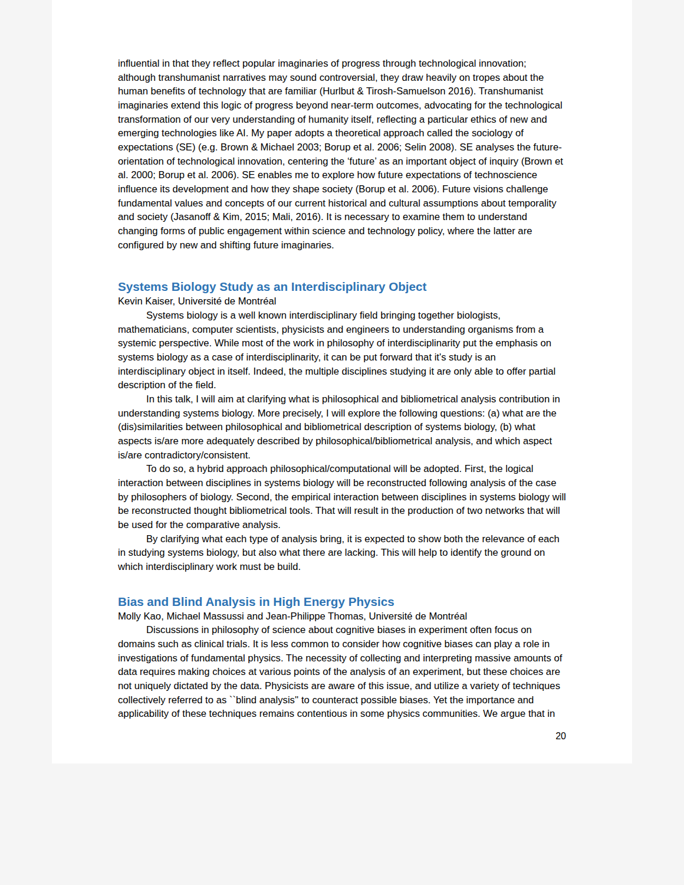influential in that they reflect popular imaginaries of progress through technological innovation; although transhumanist narratives may sound controversial, they draw heavily on tropes about the human benefits of technology that are familiar (Hurlbut & Tirosh-Samuelson 2016). Transhumanist imaginaries extend this logic of progress beyond near-term outcomes, advocating for the technological transformation of our very understanding of humanity itself, reflecting a particular ethics of new and emerging technologies like AI. My paper adopts a theoretical approach called the sociology of expectations (SE) (e.g. Brown & Michael 2003; Borup et al. 2006; Selin 2008). SE analyses the future-orientation of technological innovation, centering the ‘future’ as an important object of inquiry (Brown et al. 2000; Borup et al. 2006). SE enables me to explore how future expectations of technoscience influence its development and how they shape society (Borup et al. 2006). Future visions challenge fundamental values and concepts of our current historical and cultural assumptions about temporality and society (Jasanoff & Kim, 2015; Mali, 2016). It is necessary to examine them to understand changing forms of public engagement within science and technology policy, where the latter are configured by new and shifting future imaginaries.
Systems Biology Study as an Interdisciplinary Object
Kevin Kaiser, Université de Montréal
Systems biology is a well known interdisciplinary field bringing together biologists, mathematicians, computer scientists, physicists and engineers to understanding organisms from a systemic perspective. While most of the work in philosophy of interdisciplinarity put the emphasis on systems biology as a case of interdisciplinarity, it can be put forward that it's study is an interdisciplinary object in itself. Indeed, the multiple disciplines studying it are only able to offer partial description of the field.
In this talk, I will aim at clarifying what is philosophical and bibliometrical analysis contribution in understanding systems biology. More precisely, I will explore the following questions: (a) what are the (dis)similarities between philosophical and bibliometrical description of systems biology, (b) what aspects is/are more adequately described by philosophical/bibliometrical analysis, and which aspect is/are contradictory/consistent.
To do so, a hybrid approach philosophical/computational will be adopted. First, the logical interaction between disciplines in systems biology will be reconstructed following analysis of the case by philosophers of biology. Second, the empirical interaction between disciplines in systems biology will be reconstructed thought bibliometrical tools. That will result in the production of two networks that will be used for the comparative analysis.
By clarifying what each type of analysis bring, it is expected to show both the relevance of each in studying systems biology, but also what there are lacking. This will help to identify the ground on which interdisciplinary work must be build.
Bias and Blind Analysis in High Energy Physics
Molly Kao, Michael Massussi and Jean-Philippe Thomas, Université de Montréal
Discussions in philosophy of science about cognitive biases in experiment often focus on domains such as clinical trials. It is less common to consider how cognitive biases can play a role in investigations of fundamental physics. The necessity of collecting and interpreting massive amounts of data requires making choices at various points of the analysis of an experiment, but these choices are not uniquely dictated by the data. Physicists are aware of this issue, and utilize a variety of techniques collectively referred to as ``blind analysis'' to counteract possible biases. Yet the importance and applicability of these techniques remains contentious in some physics communities. We argue that in
20